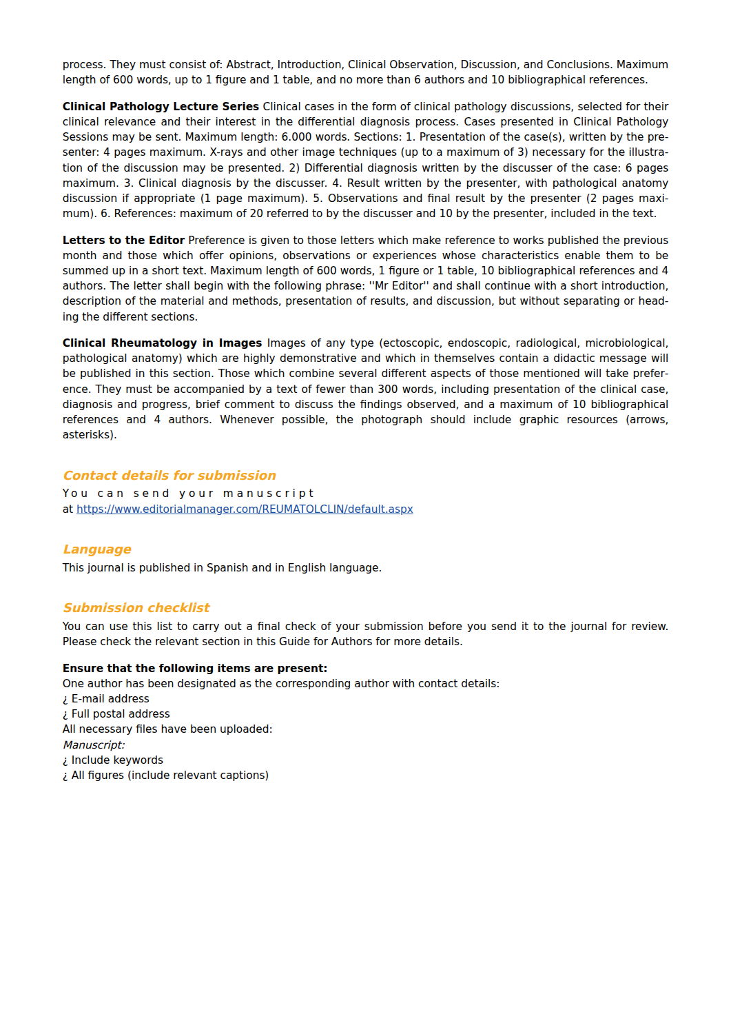process. They must consist of: Abstract, Introduction, Clinical Observation, Discussion, and Conclusions. Maximum length of 600 words, up to 1 figure and 1 table, and no more than 6 authors and 10 bibliographical references.
Clinical Pathology Lecture Series Clinical cases in the form of clinical pathology discussions, selected for their clinical relevance and their interest in the differential diagnosis process. Cases presented in Clinical Pathology Sessions may be sent. Maximum length: 6.000 words. Sections: 1. Presentation of the case(s), written by the presenter: 4 pages maximum. X-rays and other image techniques (up to a maximum of 3) necessary for the illustration of the discussion may be presented. 2) Differential diagnosis written by the discusser of the case: 6 pages maximum. 3. Clinical diagnosis by the discusser. 4. Result written by the presenter, with pathological anatomy discussion if appropriate (1 page maximum). 5. Observations and final result by the presenter (2 pages maximum). 6. References: maximum of 20 referred to by the discusser and 10 by the presenter, included in the text.
Letters to the Editor Preference is given to those letters which make reference to works published the previous month and those which offer opinions, observations or experiences whose characteristics enable them to be summed up in a short text. Maximum length of 600 words, 1 figure or 1 table, 10 bibliographical references and 4 authors. The letter shall begin with the following phrase: ''Mr Editor'' and shall continue with a short introduction, description of the material and methods, presentation of results, and discussion, but without separating or heading the different sections.
Clinical Rheumatology in Images Images of any type (ectoscopic, endoscopic, radiological, microbiological, pathological anatomy) which are highly demonstrative and which in themselves contain a didactic message will be published in this section. Those which combine several different aspects of those mentioned will take preference. They must be accompanied by a text of fewer than 300 words, including presentation of the clinical case, diagnosis and progress, brief comment to discuss the findings observed, and a maximum of 10 bibliographical references and 4 authors. Whenever possible, the photograph should include graphic resources (arrows, asterisks).
Contact details for submission
You can send your manuscript
at https://www.editorialmanager.com/REUMATOLCLIN/default.aspx
Language
This journal is published in Spanish and in English language.
Submission checklist
You can use this list to carry out a final check of your submission before you send it to the journal for review. Please check the relevant section in this Guide for Authors for more details.
Ensure that the following items are present:
One author has been designated as the corresponding author with contact details:
¿ E-mail address
¿ Full postal address
All necessary files have been uploaded:
Manuscript:
¿ Include keywords
¿ All figures (include relevant captions)